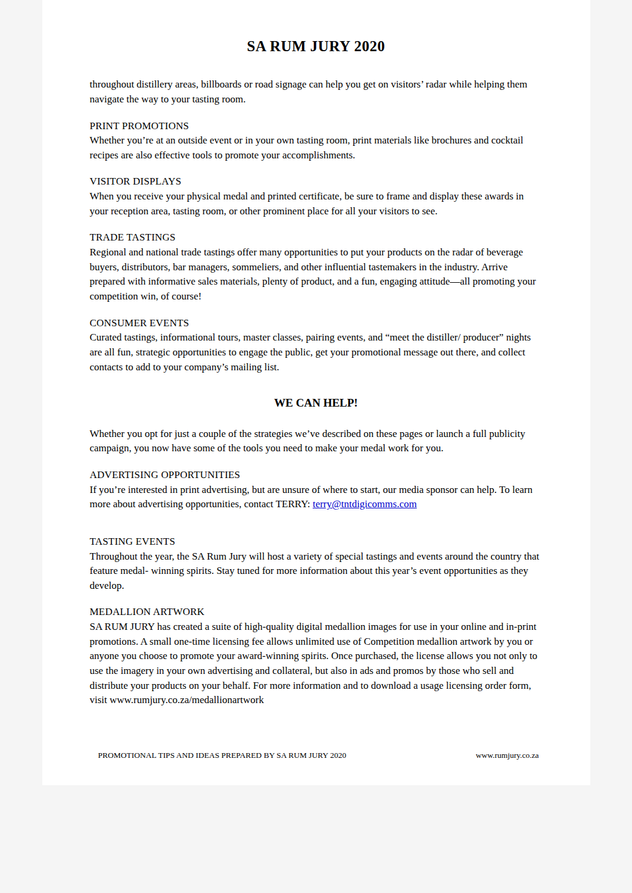SA RUM JURY 2020
throughout distillery areas, billboards or road signage can help you get on visitors’ radar while helping them navigate the way to your tasting room.
PRINT PROMOTIONS
Whether you’re at an outside event or in your own tasting room, print materials like brochures and cocktail recipes are also effective tools to promote your accomplishments.
VISITOR DISPLAYS
When you receive your physical medal and printed certificate, be sure to frame and display these awards in your reception area, tasting room, or other prominent place for all your visitors to see.
TRADE TASTINGS
Regional and national trade tastings offer many opportunities to put your products on the radar of beverage buyers, distributors, bar managers, sommeliers, and other influential tastemakers in the industry. Arrive prepared with informative sales materials, plenty of product, and a fun, engaging attitude—all promoting your competition win, of course!
CONSUMER EVENTS
Curated tastings, informational tours, master classes, pairing events, and “meet the distiller/ producer” nights are all fun, strategic opportunities to engage the public, get your promotional message out there, and collect contacts to add to your company’s mailing list.
WE CAN HELP!
Whether you opt for just a couple of the strategies we’ve described on these pages or launch a full publicity campaign, you now have some of the tools you need to make your medal work for you.
ADVERTISING OPPORTUNITIES
If you’re interested in print advertising, but are unsure of where to start, our media sponsor can help. To learn more about advertising opportunities, contact TERRY: terry@tntdigicomms.com
TASTING EVENTS
Throughout the year, the SA Rum Jury will host a variety of special tastings and events around the country that feature medal- winning spirits. Stay tuned for more information about this year’s event opportunities as they develop.
MEDALLION ARTWORK
SA RUM JURY has created a suite of high-quality digital medallion images for use in your online and in-print promotions. A small one-time licensing fee allows unlimited use of Competition medallion artwork by you or anyone you choose to promote your award-winning spirits. Once purchased, the license allows you not only to use the imagery in your own advertising and collateral, but also in ads and promos by those who sell and distribute your products on your behalf. For more information and to download a usage licensing order form, visit www.rumjury.co.za/medallionartwork
PROMOTIONAL TIPS AND IDEAS PREPARED BY SA RUM JURY 2020 www.rumjury.co.za